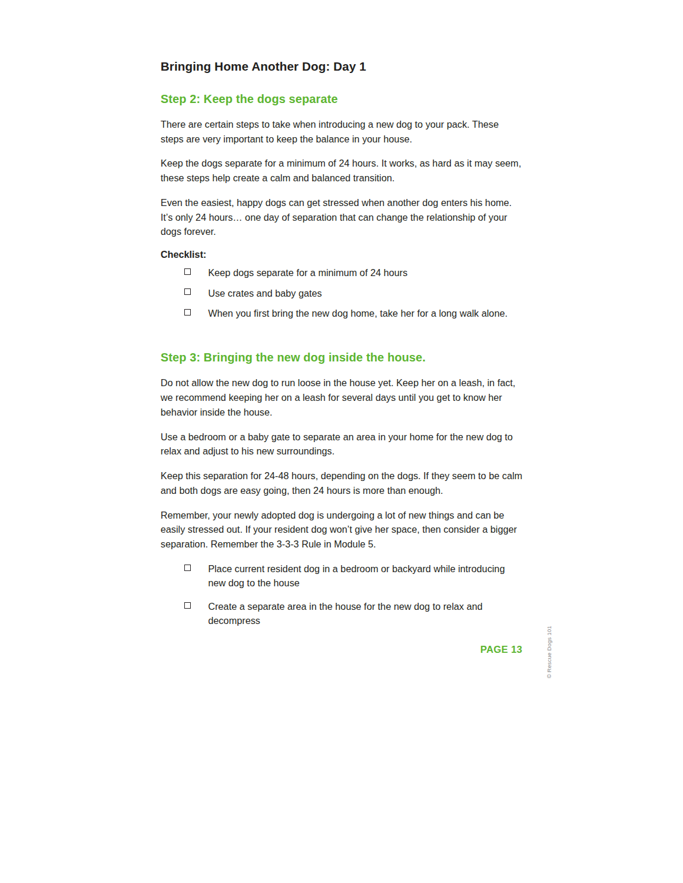Bringing Home Another Dog: Day 1
Step 2: Keep the dogs separate
There are certain steps to take when introducing a new dog to your pack. These steps are very important to keep the balance in your house.
Keep the dogs separate for a minimum of 24 hours. It works, as hard as it may seem, these steps help create a calm and balanced transition.
Even the easiest, happy dogs can get stressed when another dog enters his home. It’s only 24 hours… one day of separation that can change the relationship of your dogs forever.
Checklist:
Keep dogs separate for a minimum of 24 hours
Use crates and baby gates
When you first bring the new dog home, take her for a long walk alone.
Step 3: Bringing the new dog inside the house.
Do not allow the new dog to run loose in the house yet. Keep her on a leash, in fact, we recommend keeping her on a leash for several days until you get to know her behavior inside the house.
Use a bedroom or a baby gate to separate an area in your home for the new dog to relax and adjust to his new surroundings.
Keep this separation for 24-48 hours, depending on the dogs. If they seem to be calm and both dogs are easy going, then 24 hours is more than enough.
Remember, your newly adopted dog is undergoing a lot of new things and can be easily stressed out. If your resident dog won’t give her space, then consider a bigger separation. Remember the 3-3-3 Rule in Module 5.
Place current resident dog in a bedroom or backyard while introducing new dog to the house
Create a separate area in the house for the new dog to relax and decompress
© Rescue Dogs 101
PAGE 13